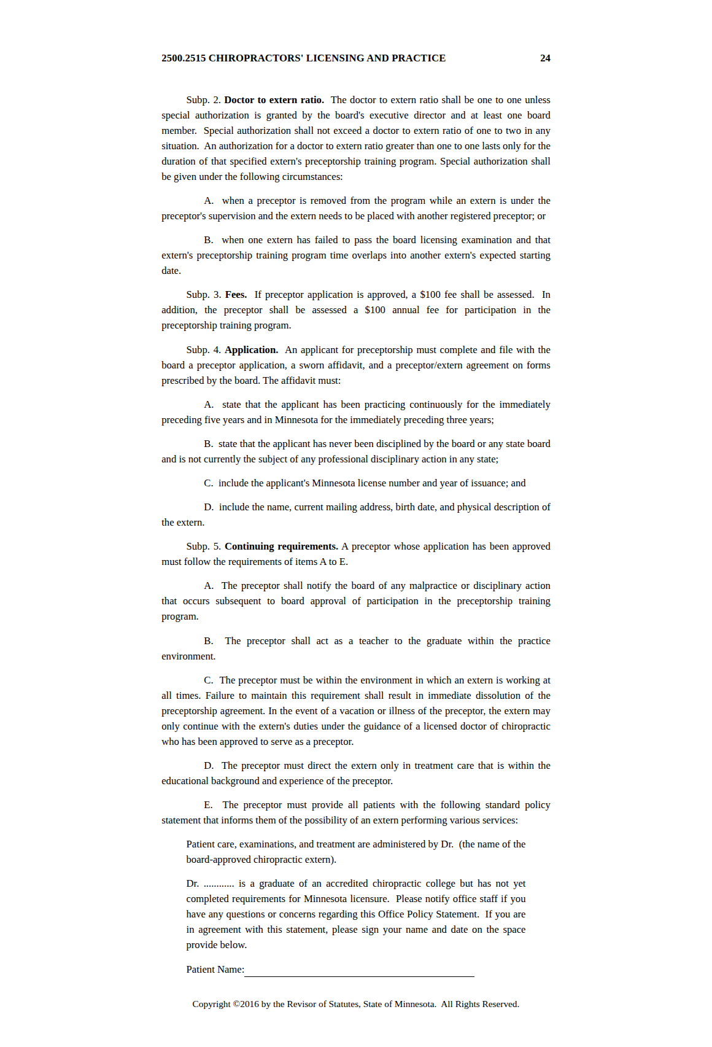2500.2515 CHIROPRACTORS' LICENSING AND PRACTICE 24
Subp. 2. Doctor to extern ratio. The doctor to extern ratio shall be one to one unless special authorization is granted by the board's executive director and at least one board member. Special authorization shall not exceed a doctor to extern ratio of one to two in any situation. An authorization for a doctor to extern ratio greater than one to one lasts only for the duration of that specified extern's preceptorship training program. Special authorization shall be given under the following circumstances:
A. when a preceptor is removed from the program while an extern is under the preceptor's supervision and the extern needs to be placed with another registered preceptor; or
B. when one extern has failed to pass the board licensing examination and that extern's preceptorship training program time overlaps into another extern's expected starting date.
Subp. 3. Fees. If preceptor application is approved, a $100 fee shall be assessed. In addition, the preceptor shall be assessed a $100 annual fee for participation in the preceptorship training program.
Subp. 4. Application. An applicant for preceptorship must complete and file with the board a preceptor application, a sworn affidavit, and a preceptor/extern agreement on forms prescribed by the board. The affidavit must:
A. state that the applicant has been practicing continuously for the immediately preceding five years and in Minnesota for the immediately preceding three years;
B. state that the applicant has never been disciplined by the board or any state board and is not currently the subject of any professional disciplinary action in any state;
C. include the applicant's Minnesota license number and year of issuance; and
D. include the name, current mailing address, birth date, and physical description of the extern.
Subp. 5. Continuing requirements. A preceptor whose application has been approved must follow the requirements of items A to E.
A. The preceptor shall notify the board of any malpractice or disciplinary action that occurs subsequent to board approval of participation in the preceptorship training program.
B. The preceptor shall act as a teacher to the graduate within the practice environment.
C. The preceptor must be within the environment in which an extern is working at all times. Failure to maintain this requirement shall result in immediate dissolution of the preceptorship agreement. In the event of a vacation or illness of the preceptor, the extern may only continue with the extern's duties under the guidance of a licensed doctor of chiropractic who has been approved to serve as a preceptor.
D. The preceptor must direct the extern only in treatment care that is within the educational background and experience of the preceptor.
E. The preceptor must provide all patients with the following standard policy statement that informs them of the possibility of an extern performing various services:
Patient care, examinations, and treatment are administered by Dr. (the name of the board-approved chiropractic extern).
Dr. ............ is a graduate of an accredited chiropractic college but has not yet completed requirements for Minnesota licensure. Please notify office staff if you have any questions or concerns regarding this Office Policy Statement. If you are in agreement with this statement, please sign your name and date on the space provide below.
Patient Name:
Copyright ©2016 by the Revisor of Statutes, State of Minnesota. All Rights Reserved.